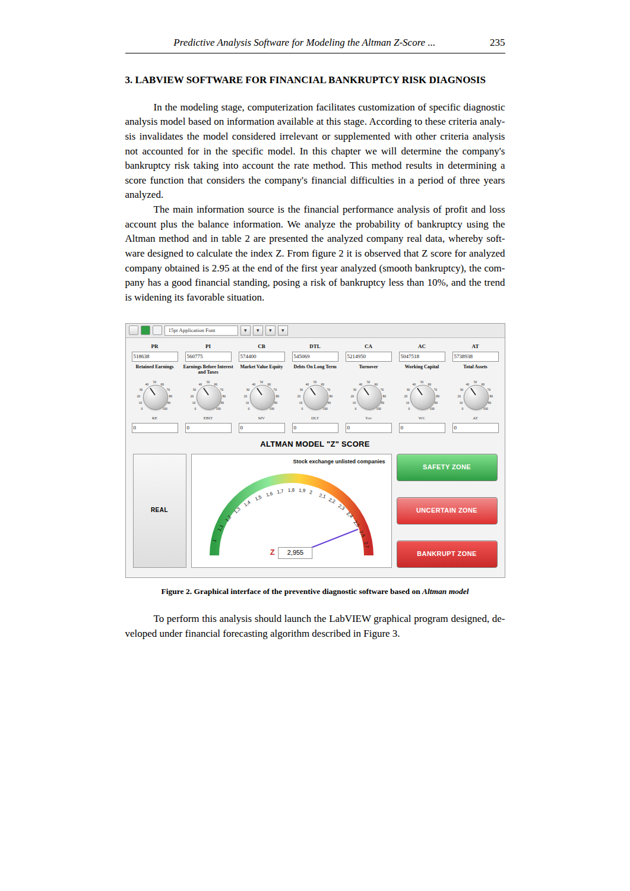Predictive Analysis Software for Modeling the Altman Z-Score ... 235
3. LabVIEW Software for Financial Bankruptcy Risk Diagnosis
In the modeling stage, computerization facilitates customization of specific diagnostic analysis model based on information available at this stage. According to these criteria analysis invalidates the model considered irrelevant or supplemented with other criteria analysis not accounted for in the specific model. In this chapter we will determine the company's bankruptcy risk taking into account the rate method. This method results in determining a score function that considers the company's financial difficulties in a period of three years analyzed.
The main information source is the financial performance analysis of profit and loss account plus the balance information. We analyze the probability of bankruptcy using the Altman method and in table 2 are presented the analyzed company real data, whereby software designed to calculate the index Z. From figure 2 it is observed that Z score for analyzed company obtained is 2.95 at the end of the first year analyzed (smooth bankruptcy), the company has a good financial standing, posing a risk of bankruptcy less than 10%, and the trend is widening its favorable situation.
15pt Application Font ▾ ▾ ▾ ▾
PR
518638
Retained Earnings
0 10 20 30 40 50 60 70 80 90 100
RE
0
PI
560775
Earnings Before Interest and Taxes
0 10 20 30 40 50 60 70 80 90 100
EBIT
0
CB
574400
Market Value Equity
0 10 20 30 40 50 60 70 80 90 100
MV
0
DTL
545069
Debts On Long Term
0 10 20 30 40 50 60 70 80 90 100
DLT
0
CA
5214950
Turnover
0 10 20 30 40 50 60 70 80 90 100
Tov
0
AC
5047518
Working Capital
0 10 20 30 40 50 60 70 80 90 100
WC
0
AT
5738938
Total Assets
0 10 20 30 40 50 60 70 80 90 100
AT
0
ALTMAN MODEL "Z" SCORE
REAL
Stock exchange unlisted companies
1 1,1 1,2 1,3 1,4 1,5 1,6 1,7 1,8 1,9 2 2,1 2,2 2,3 2,4 2,5 2,6 2,7
Z 2,955
SAFETY ZONE
UNCERTAIN ZONE
BANKRUPT ZONE
Figure 2. Graphical interface of the preventive diagnostic software based on Altman model
To perform this analysis should launch the LabVIEW graphical program designed, developed under financial forecasting algorithm described in Figure 3.